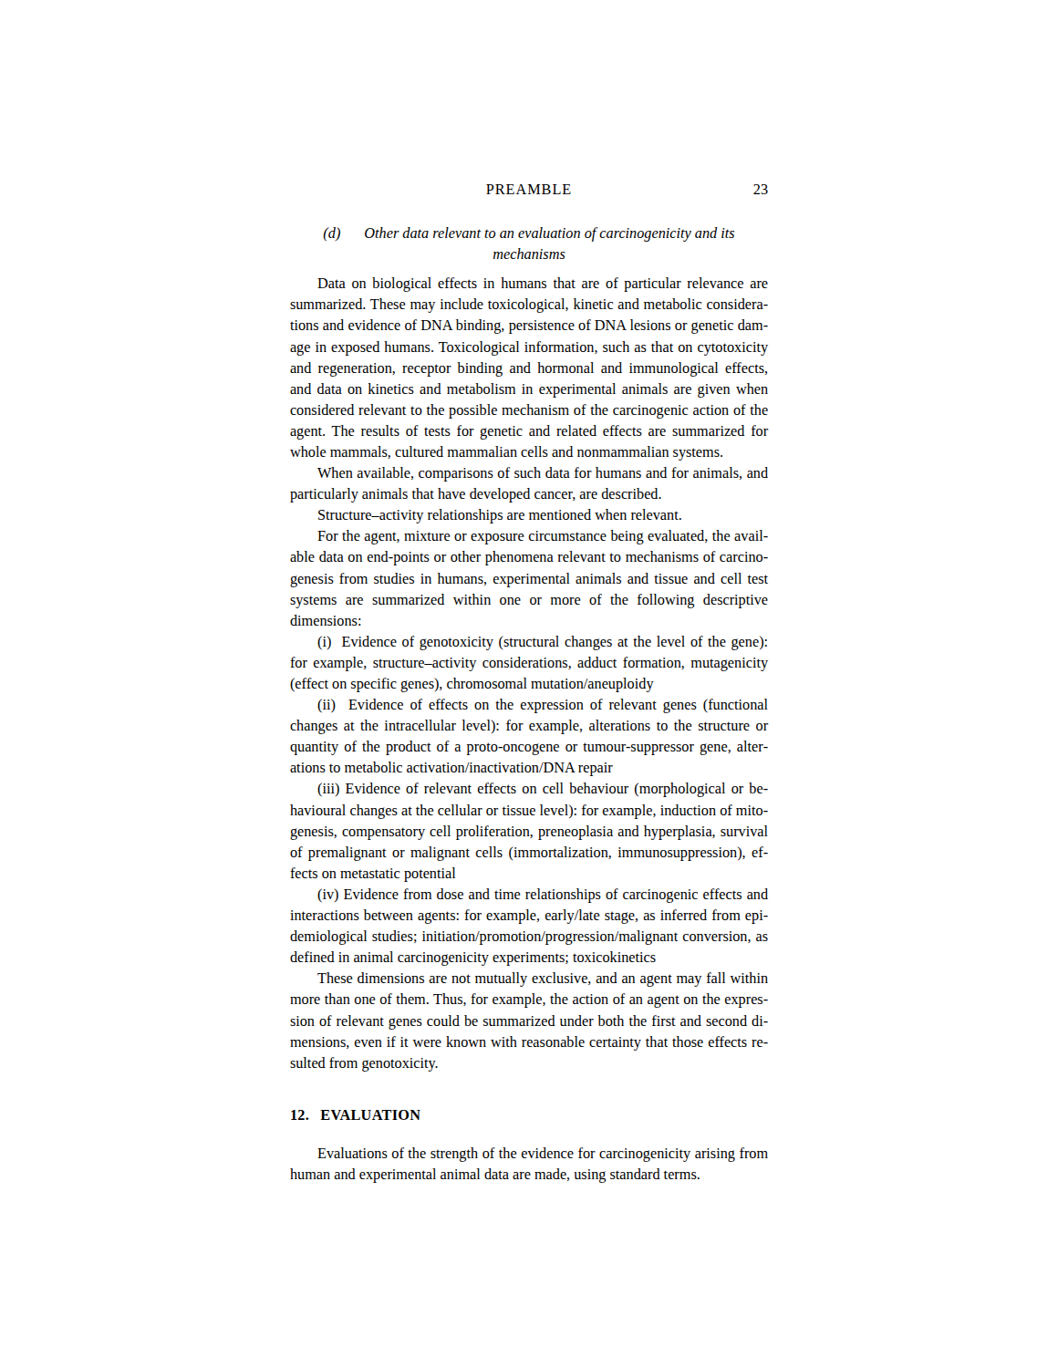PREAMBLE23
(d) Other data relevant to an evaluation of carcinogenicity and its mechanisms
Data on biological effects in humans that are of particular relevance are summarized. These may include toxicological, kinetic and metabolic considerations and evidence of DNA binding, persistence of DNA lesions or genetic damage in exposed humans. Toxicological information, such as that on cytotoxicity and regeneration, receptor binding and hormonal and immunological effects, and data on kinetics and metabolism in experimental animals are given when considered relevant to the possible mechanism of the carcinogenic action of the agent. The results of tests for genetic and related effects are summarized for whole mammals, cultured mammalian cells and nonmammalian systems.
When available, comparisons of such data for humans and for animals, and particularly animals that have developed cancer, are described.
Structure–activity relationships are mentioned when relevant.
For the agent, mixture or exposure circumstance being evaluated, the available data on end-points or other phenomena relevant to mechanisms of carcinogenesis from studies in humans, experimental animals and tissue and cell test systems are summarized within one or more of the following descriptive dimensions:
(i) Evidence of genotoxicity (structural changes at the level of the gene): for example, structure–activity considerations, adduct formation, mutagenicity (effect on specific genes), chromosomal mutation/aneuploidy
(ii) Evidence of effects on the expression of relevant genes (functional changes at the intracellular level): for example, alterations to the structure or quantity of the product of a proto-oncogene or tumour-suppressor gene, alterations to metabolic activation/inactivation/DNA repair
(iii) Evidence of relevant effects on cell behaviour (morphological or behavioural changes at the cellular or tissue level): for example, induction of mitogenesis, compensatory cell proliferation, preneoplasia and hyperplasia, survival of premalignant or malignant cells (immortalization, immunosuppression), effects on metastatic potential
(iv) Evidence from dose and time relationships of carcinogenic effects and interactions between agents: for example, early/late stage, as inferred from epidemiological studies; initiation/promotion/progression/malignant conversion, as defined in animal carcinogenicity experiments; toxicokinetics
These dimensions are not mutually exclusive, and an agent may fall within more than one of them. Thus, for example, the action of an agent on the expression of relevant genes could be summarized under both the first and second dimensions, even if it were known with reasonable certainty that those effects resulted from genotoxicity.
12. EVALUATION
Evaluations of the strength of the evidence for carcinogenicity arising from human and experimental animal data are made, using standard terms.